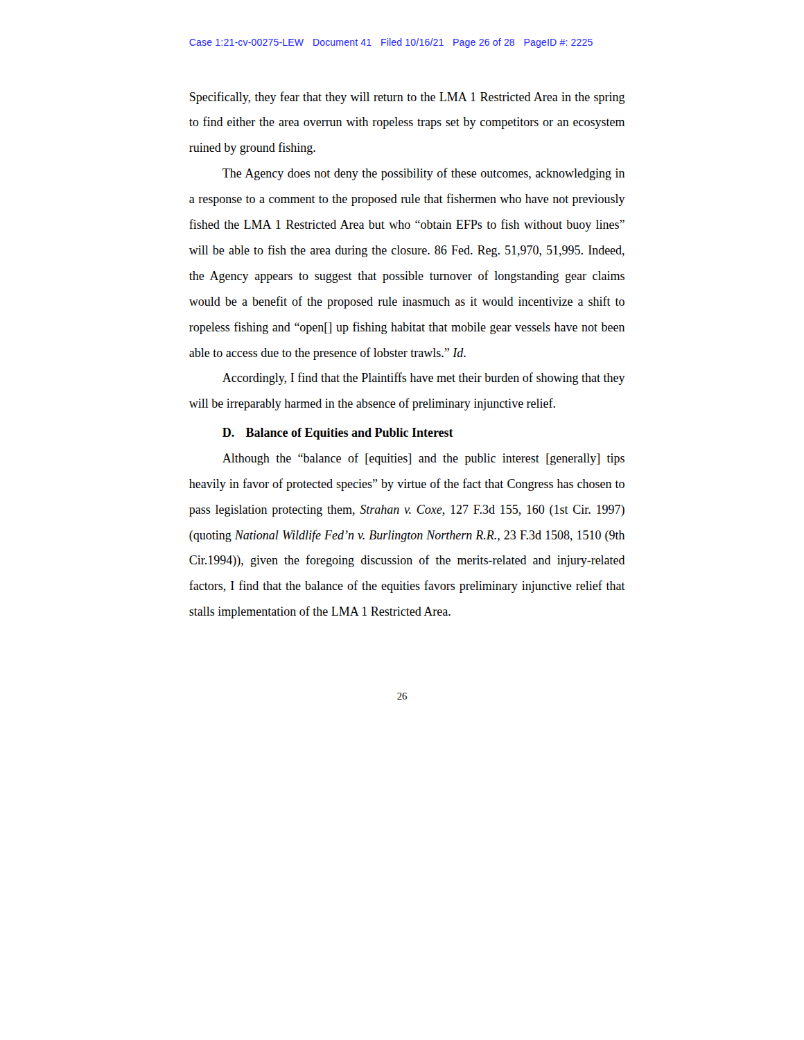Case 1:21-cv-00275-LEW Document 41 Filed 10/16/21 Page 26 of 28 PageID #: 2225
Specifically, they fear that they will return to the LMA 1 Restricted Area in the spring to find either the area overrun with ropeless traps set by competitors or an ecosystem ruined by ground fishing.
The Agency does not deny the possibility of these outcomes, acknowledging in a response to a comment to the proposed rule that fishermen who have not previously fished the LMA 1 Restricted Area but who “obtain EFPs to fish without buoy lines” will be able to fish the area during the closure. 86 Fed. Reg. 51,970, 51,995. Indeed, the Agency appears to suggest that possible turnover of longstanding gear claims would be a benefit of the proposed rule inasmuch as it would incentivize a shift to ropeless fishing and “open[] up fishing habitat that mobile gear vessels have not been able to access due to the presence of lobster trawls.” Id.
Accordingly, I find that the Plaintiffs have met their burden of showing that they will be irreparably harmed in the absence of preliminary injunctive relief.
D. Balance of Equities and Public Interest
Although the “balance of [equities] and the public interest [generally] tips heavily in favor of protected species” by virtue of the fact that Congress has chosen to pass legislation protecting them, Strahan v. Coxe, 127 F.3d 155, 160 (1st Cir. 1997) (quoting National Wildlife Fed’n v. Burlington Northern R.R., 23 F.3d 1508, 1510 (9th Cir.1994)), given the foregoing discussion of the merits-related and injury-related factors, I find that the balance of the equities favors preliminary injunctive relief that stalls implementation of the LMA 1 Restricted Area.
26